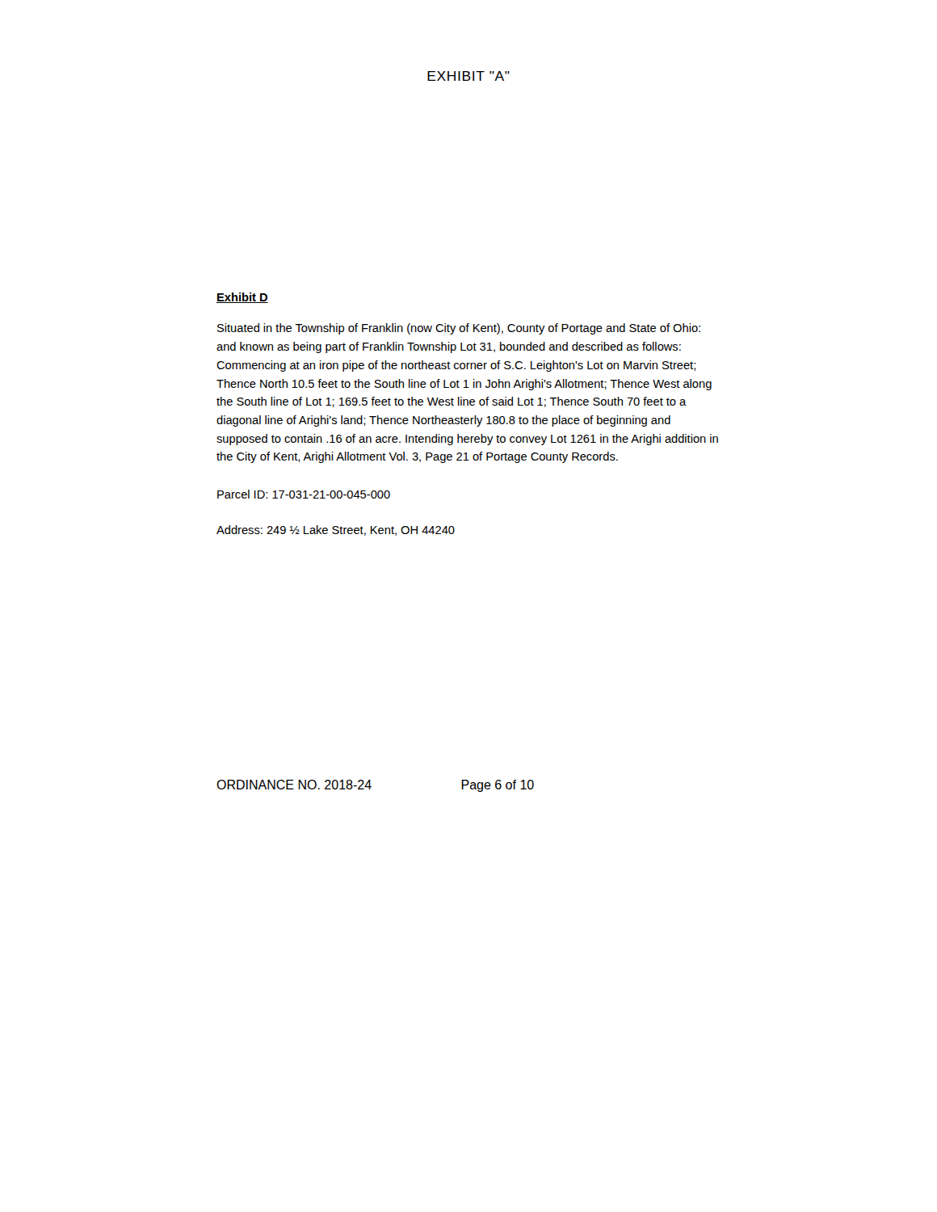EXHIBIT "A"
Exhibit D
Situated in the Township of Franklin (now City of Kent), County of Portage and State of Ohio: and known as being part of Franklin Township Lot 31, bounded and described as follows: Commencing at an iron pipe of the northeast corner of S.C. Leighton's Lot on Marvin Street; Thence North 10.5 feet to the South line of Lot 1 in John Arighi's Allotment; Thence West along the South line of Lot 1; 169.5 feet to the West line of said Lot 1; Thence South 70 feet to a diagonal line of Arighi's land; Thence Northeasterly 180.8 to the place of beginning and supposed to contain .16 of an acre. Intending hereby to convey Lot 1261 in the Arighi addition in the City of Kent, Arighi Allotment Vol. 3, Page 21 of Portage County Records.
Parcel ID: 17-031-21-00-045-000
Address: 249 ½ Lake Street, Kent, OH 44240
ORDINANCE NO. 2018-24 Page 6 of 10